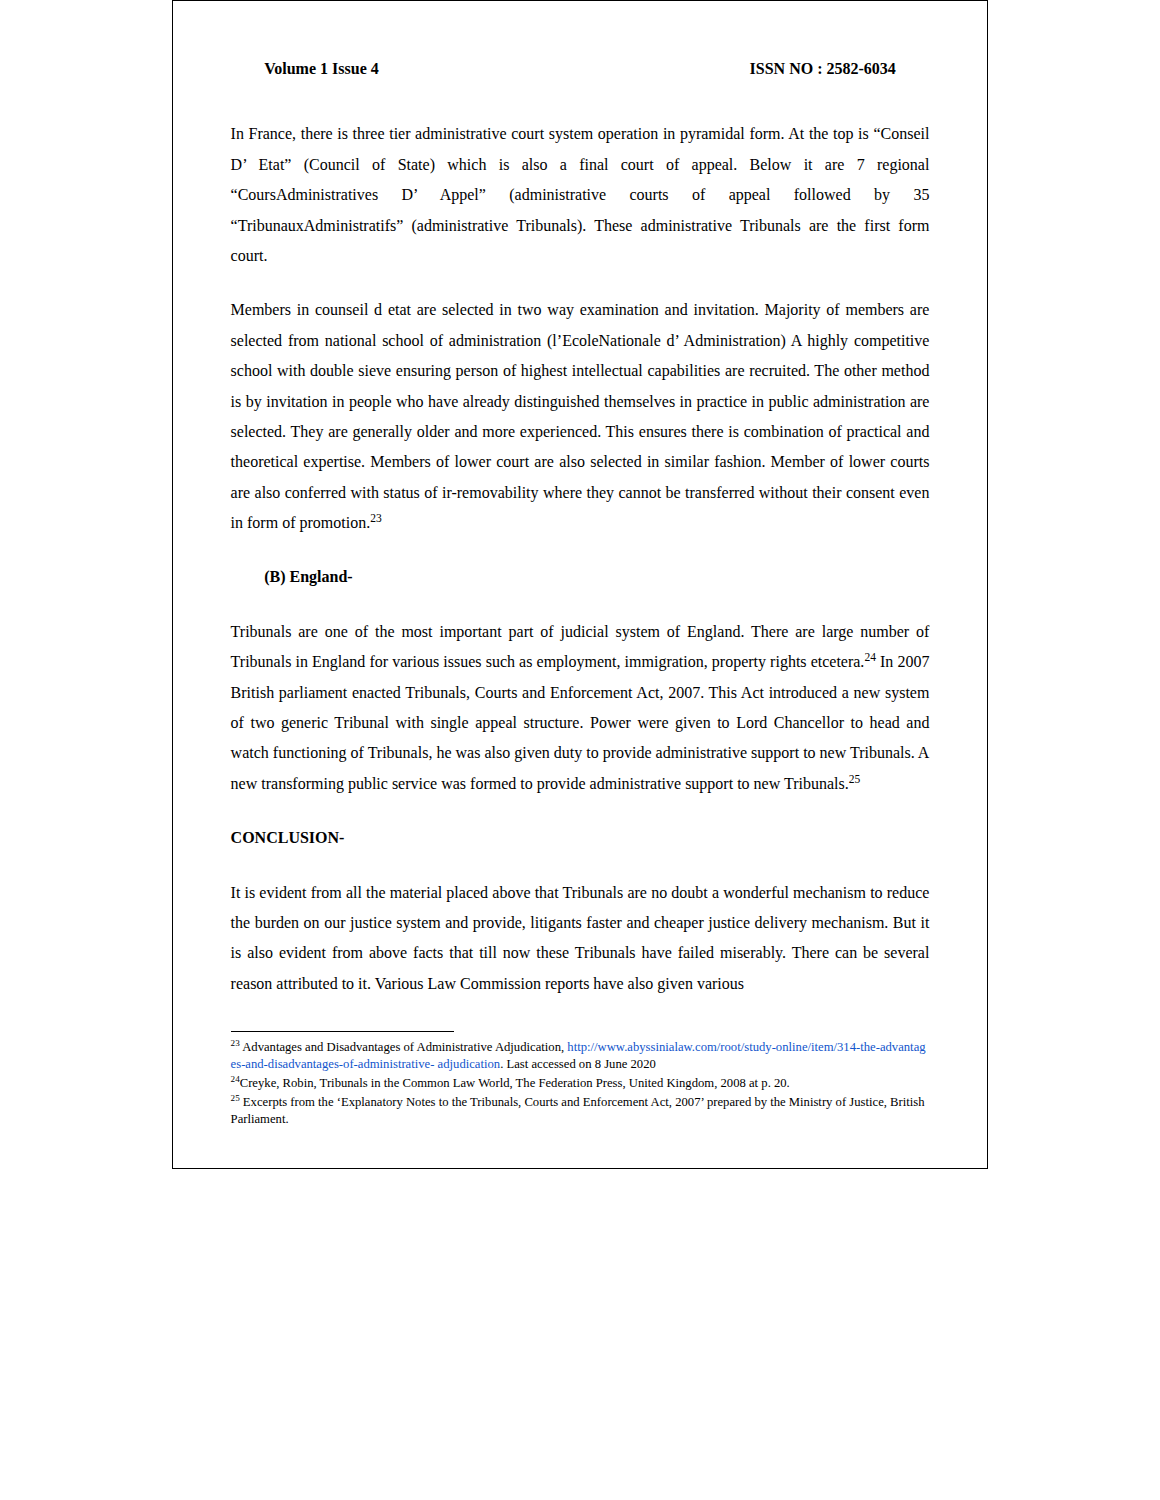Volume 1 Issue 4 ISSN NO : 2582-6034
In France, there is three tier administrative court system operation in pyramidal form. At the top is “Conseil D’ Etat” (Council of State) which is also a final court of appeal. Below it are 7 regional “CoursAdministratives D’ Appel” (administrative courts of appeal followed by 35 “TribunauxAdministratifs” (administrative Tribunals). These administrative Tribunals are the first form court.
Members in counseil d etat are selected in two way examination and invitation. Majority of members are selected from national school of administration (l’EcoleNationale d’ Administration) A highly competitive school with double sieve ensuring person of highest intellectual capabilities are recruited. The other method is by invitation in people who have already distinguished themselves in practice in public administration are selected. They are generally older and more experienced. This ensures there is combination of practical and theoretical expertise. Members of lower court are also selected in similar fashion. Member of lower courts are also conferred with status of ir-removability where they cannot be transferred without their consent even in form of promotion.23
(B) England-
Tribunals are one of the most important part of judicial system of England. There are large number of Tribunals in England for various issues such as employment, immigration, property rights etcetera.24 In 2007 British parliament enacted Tribunals, Courts and Enforcement Act, 2007. This Act introduced a new system of two generic Tribunal with single appeal structure. Power were given to Lord Chancellor to head and watch functioning of Tribunals, he was also given duty to provide administrative support to new Tribunals. A new transforming public service was formed to provide administrative support to new Tribunals.25
CONCLUSION-
It is evident from all the material placed above that Tribunals are no doubt a wonderful mechanism to reduce the burden on our justice system and provide, litigants faster and cheaper justice delivery mechanism. But it is also evident from above facts that till now these Tribunals have failed miserably. There can be several reason attributed to it. Various Law Commission reports have also given various
23 Advantages and Disadvantages of Administrative Adjudication, http://www.abyssinialaw.com/root/study-online/item/314-the-advantages-and-disadvantages-of-administrative- adjudication. Last accessed on 8 June 2020
24Creyke, Robin, Tribunals in the Common Law World, The Federation Press, United Kingdom, 2008 at p. 20.
25 Excerpts from the ‘Explanatory Notes to the Tribunals, Courts and Enforcement Act, 2007’ prepared by the Ministry of Justice, British Parliament.